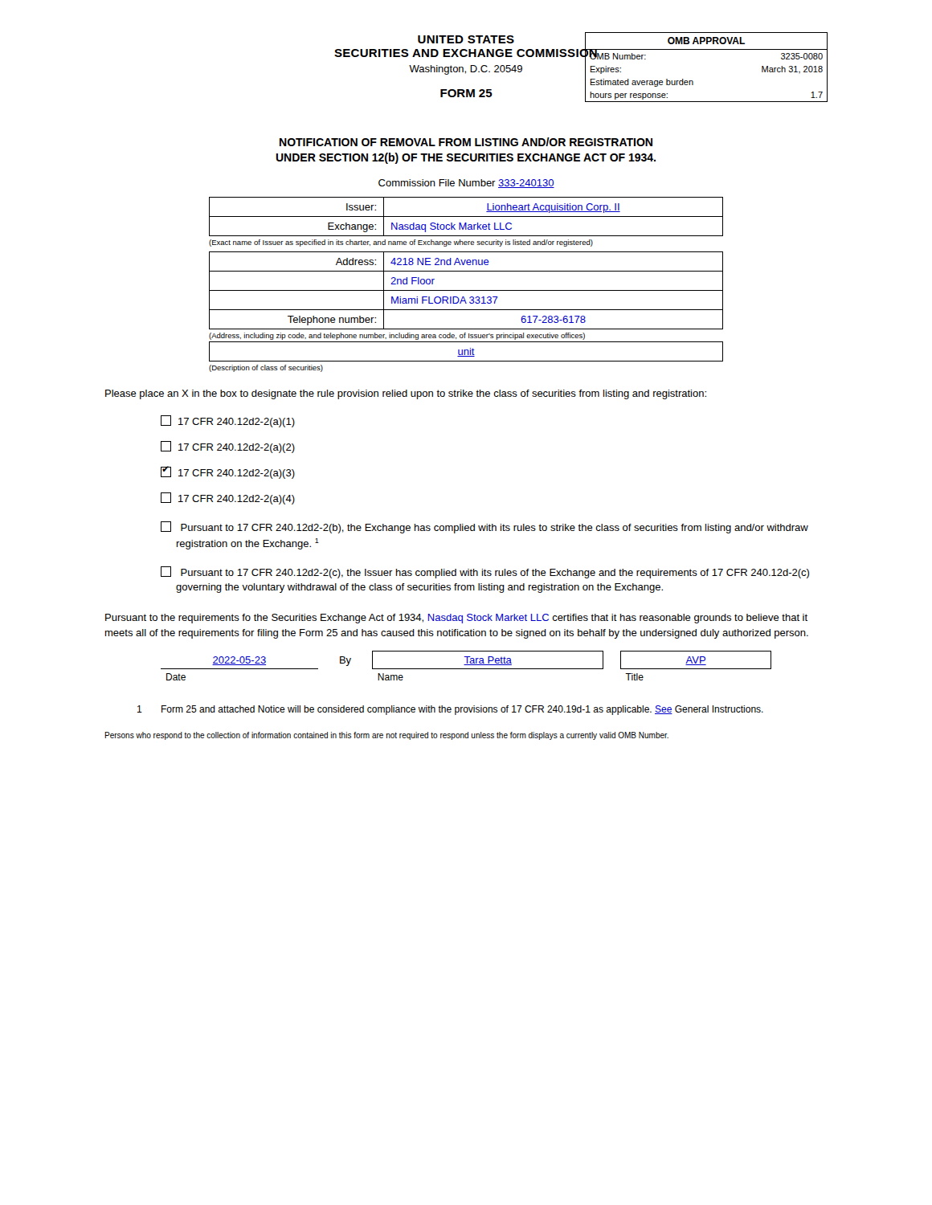UNITED STATES
SECURITIES AND EXCHANGE COMMISSION
Washington, D.C. 20549
FORM 25
OMB APPROVAL
| OMB Number: | 3235-0080 |
| Expires: | March 31, 2018 |
| Estimated average burden | |
| hours per response: | 1.7 |
NOTIFICATION OF REMOVAL FROM LISTING AND/OR REGISTRATION
UNDER SECTION 12(b) OF THE SECURITIES EXCHANGE ACT OF 1934.
Commission File Number 333-240130
| Issuer: | Lionheart Acquisition Corp. II |
| Exchange: | Nasdaq Stock Market LLC |
(Exact name of Issuer as specified in its charter, and name of Exchange where security is listed and/or registered)
| Address: | 4218 NE 2nd Avenue |
| | 2nd Floor |
| | Miami FLORIDA 33137 |
| Telephone number: | 617-283-6178 |
(Address, including zip code, and telephone number, including area code, of Issuer's principal executive offices)
| unit |
(Description of class of securities)
Please place an X in the box to designate the rule provision relied upon to strike the class of securities from listing and registration:
17 CFR 240.12d2-2(a)(1)
17 CFR 240.12d2-2(a)(2)
17 CFR 240.12d2-2(a)(3)
17 CFR 240.12d2-2(a)(4)
Pursuant to 17 CFR 240.12d2-2(b), the Exchange has complied with its rules to strike the class of securities from listing and/or withdraw registration on the Exchange. 1
Pursuant to 17 CFR 240.12d2-2(c), the Issuer has complied with its rules of the Exchange and the requirements of 17 CFR 240.12d-2(c) governing the voluntary withdrawal of the class of securities from listing and registration on the Exchange.
Pursuant to the requirements fo the Securities Exchange Act of 1934, Nasdaq Stock Market LLC certifies that it has reasonable grounds to believe that it meets all of the requirements for filing the Form 25 and has caused this notification to be signed on its behalf by the undersigned duly authorized person.
| 2022-05-23 | By | Tara Petta | | AVP |
| Date | | Name | | Title |
1
Form 25 and attached Notice will be considered compliance with the provisions of 17 CFR 240.19d-1 as applicable. See General Instructions.
Persons who respond to the collection of information contained in this form are not required to respond unless the form displays a currently valid OMB Number.